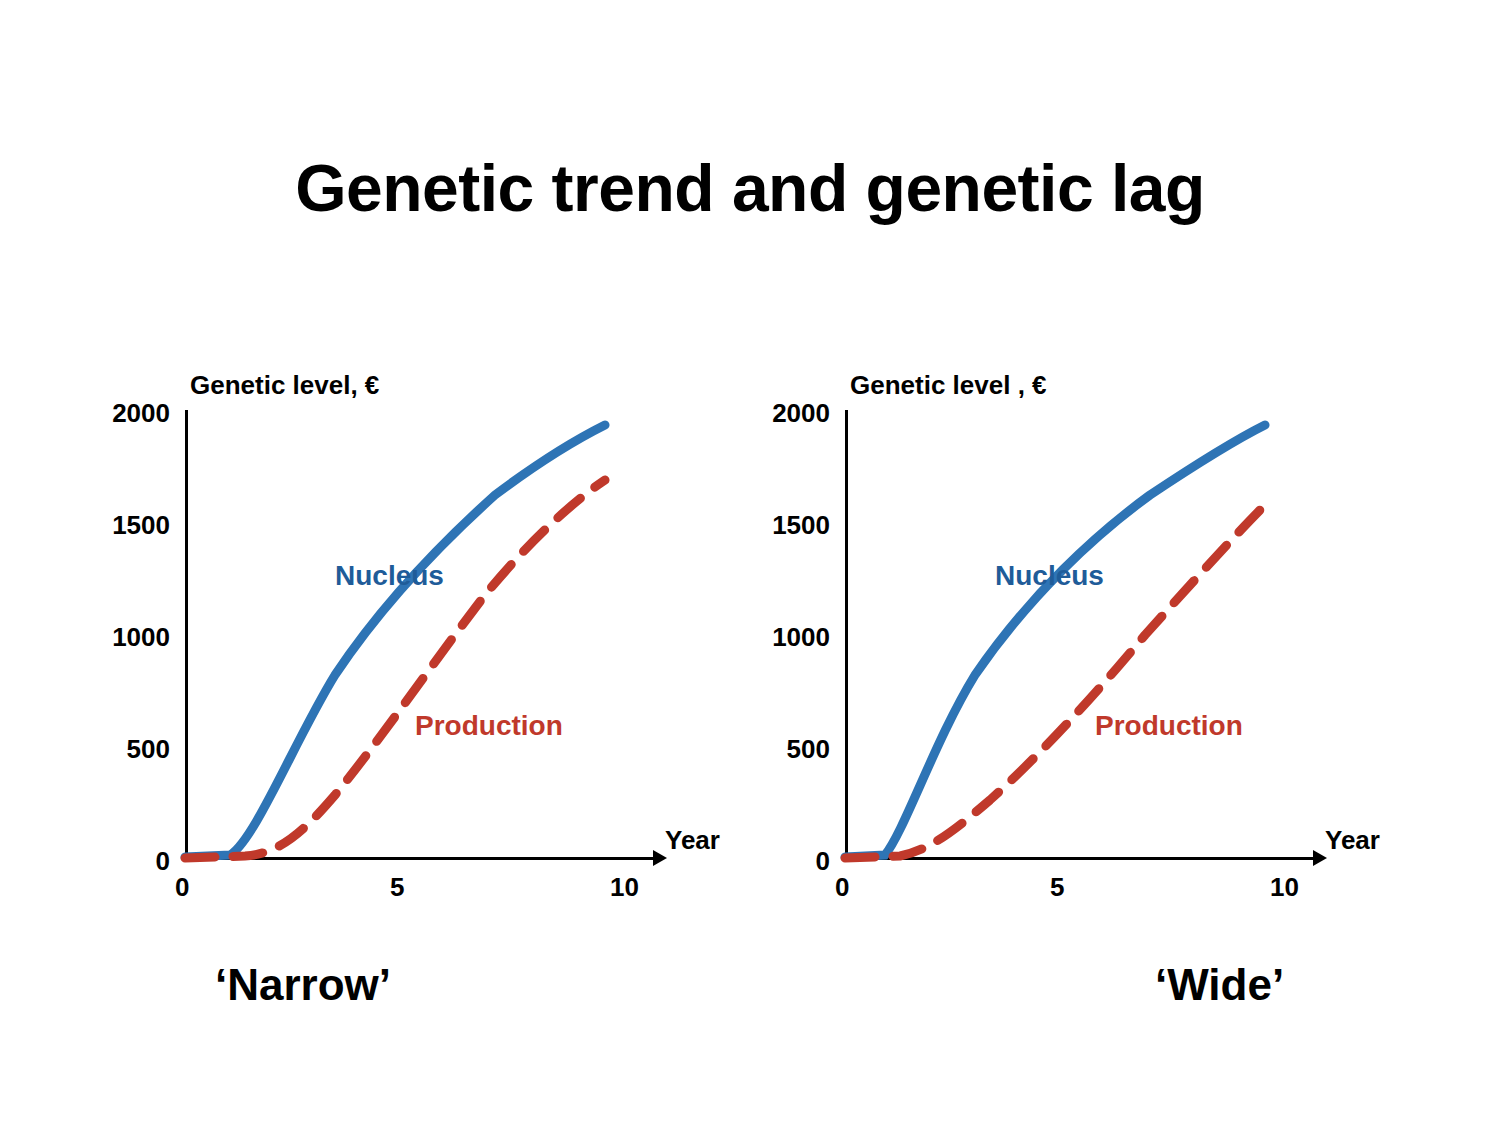Genetic trend and genetic lag
Genetic level, €
2000
1500
1000
500
0
Nucleus
Production
0
5
10
Year
Genetic level , €
2000
1500
1000
500
0
Nucleus
Production
0
5
10
Year
‘Narrow’
‘Wide’